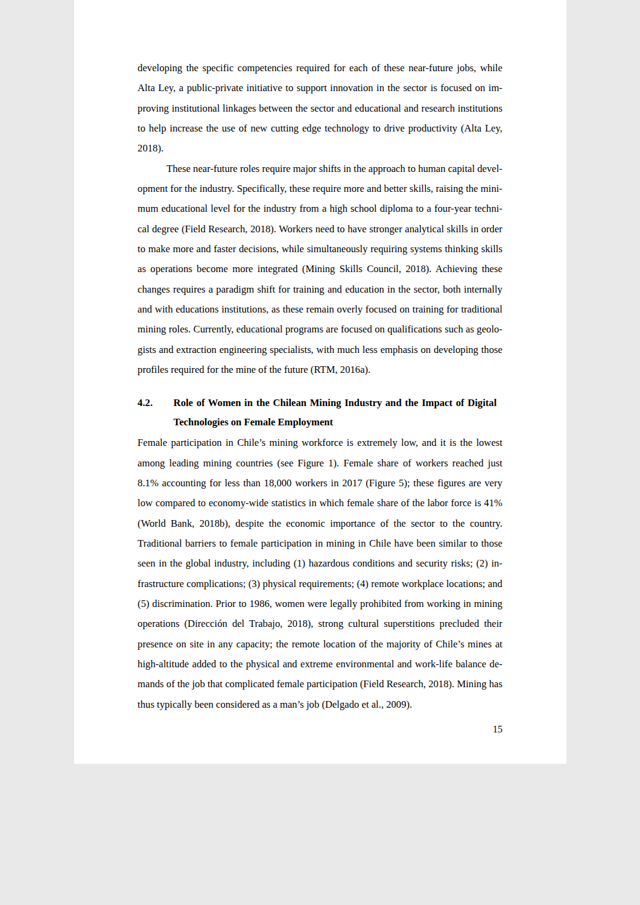developing the specific competencies required for each of these near-future jobs, while Alta Ley, a public-private initiative to support innovation in the sector is focused on improving institutional linkages between the sector and educational and research institutions to help increase the use of new cutting edge technology to drive productivity (Alta Ley, 2018).
These near-future roles require major shifts in the approach to human capital development for the industry. Specifically, these require more and better skills, raising the minimum educational level for the industry from a high school diploma to a four-year technical degree (Field Research, 2018). Workers need to have stronger analytical skills in order to make more and faster decisions, while simultaneously requiring systems thinking skills as operations become more integrated (Mining Skills Council, 2018). Achieving these changes requires a paradigm shift for training and education in the sector, both internally and with educations institutions, as these remain overly focused on training for traditional mining roles. Currently, educational programs are focused on qualifications such as geologists and extraction engineering specialists, with much less emphasis on developing those profiles required for the mine of the future (RTM, 2016a).
4.2. Role of Women in the Chilean Mining Industry and the Impact of Digital Technologies on Female Employment
Female participation in Chile’s mining workforce is extremely low, and it is the lowest among leading mining countries (see Figure 1). Female share of workers reached just 8.1% accounting for less than 18,000 workers in 2017 (Figure 5); these figures are very low compared to economy-wide statistics in which female share of the labor force is 41% (World Bank, 2018b), despite the economic importance of the sector to the country. Traditional barriers to female participation in mining in Chile have been similar to those seen in the global industry, including (1) hazardous conditions and security risks; (2) infrastructure complications; (3) physical requirements; (4) remote workplace locations; and (5) discrimination. Prior to 1986, women were legally prohibited from working in mining operations (Dirección del Trabajo, 2018), strong cultural superstitions precluded their presence on site in any capacity; the remote location of the majority of Chile’s mines at high-altitude added to the physical and extreme environmental and work-life balance demands of the job that complicated female participation (Field Research, 2018). Mining has thus typically been considered as a man’s job (Delgado et al., 2009).
15